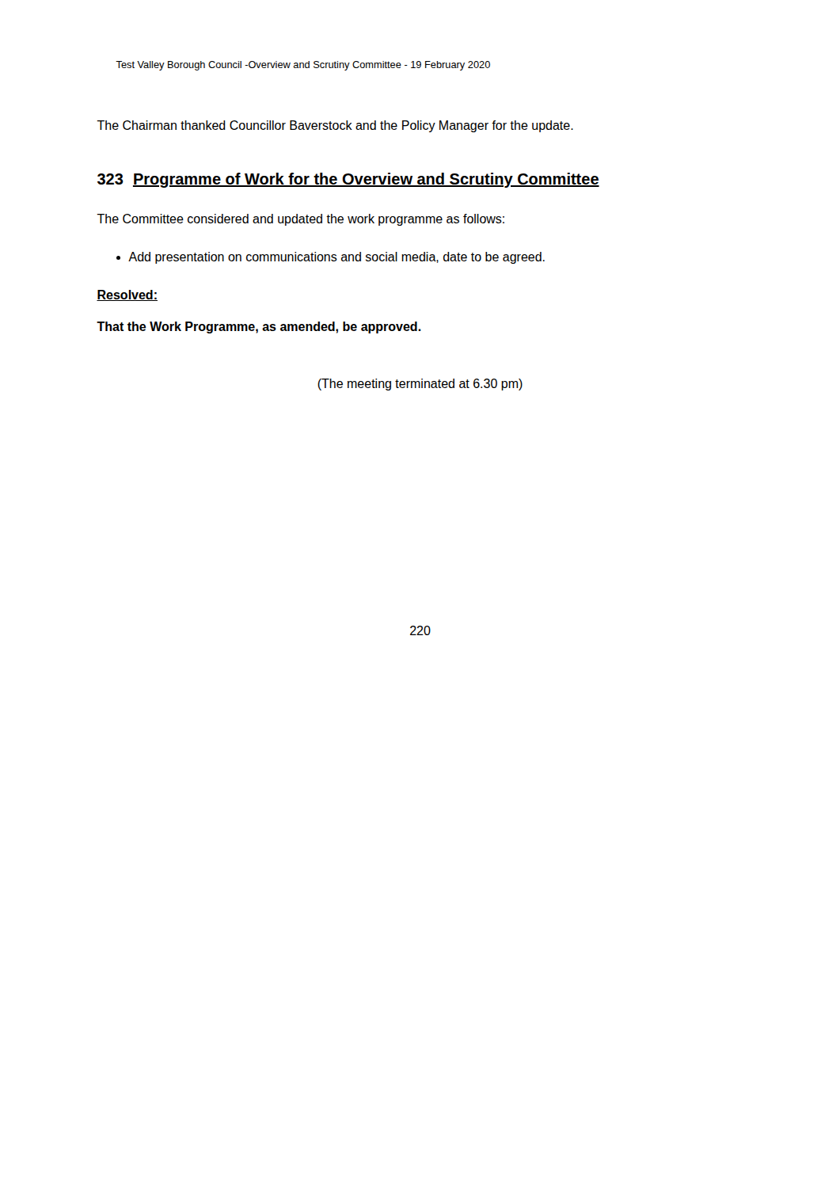Test Valley Borough Council -Overview and Scrutiny Committee - 19 February 2020
The Chairman thanked Councillor Baverstock and the Policy Manager for the update.
323 Programme of Work for the Overview and Scrutiny Committee
The Committee considered and updated the work programme as follows:
Add presentation on communications and social media, date to be agreed.
Resolved:
That the Work Programme, as amended, be approved.
(The meeting terminated at 6.30 pm)
220